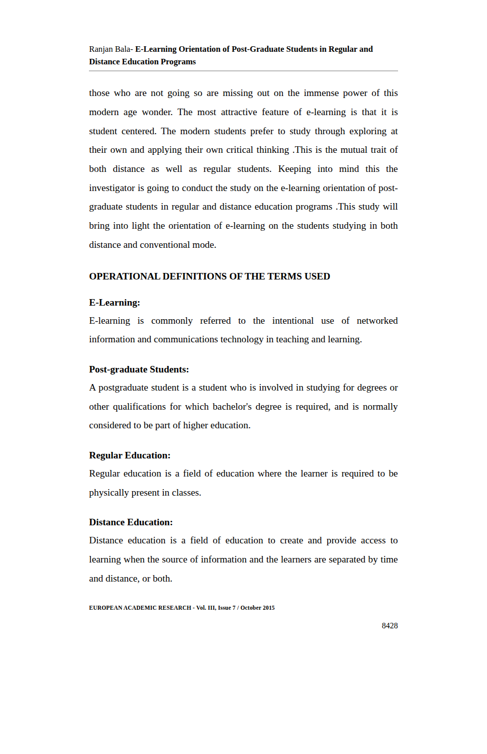Ranjan Bala- E-Learning Orientation of Post-Graduate Students in Regular and Distance Education Programs
those who are not going so are missing out on the immense power of this modern age wonder. The most attractive feature of e-learning is that it is student centered. The modern students prefer to study through exploring at their own and applying their own critical thinking .This is the mutual trait of both distance as well as regular students. Keeping into mind this the investigator is going to conduct the study on the e-learning orientation of post-graduate students in regular and distance education programs .This study will bring into light the orientation of e-learning on the students studying in both distance and conventional mode.
OPERATIONAL DEFINITIONS OF THE TERMS USED
E-Learning:
E-learning is commonly referred to the intentional use of networked information and communications technology in teaching and learning.
Post-graduate Students:
A postgraduate student is a student who is involved in studying for degrees or other qualifications for which bachelor's degree is required, and is normally considered to be part of higher education.
Regular Education:
Regular education is a field of education where the learner is required to be physically present in classes.
Distance Education:
Distance education is a field of education to create and provide access to learning when the source of information and the learners are separated by time and distance, or both.
EUROPEAN ACADEMIC RESEARCH - Vol. III, Issue 7 / October 2015
8428